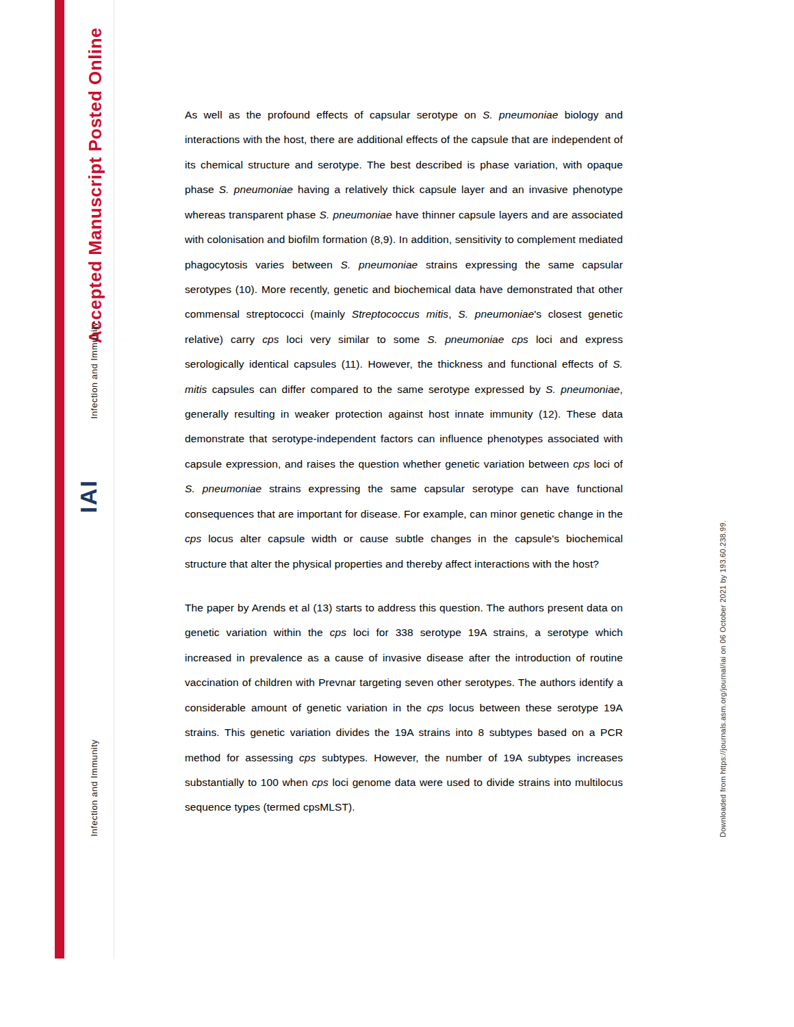Accepted Manuscript Posted Online
Infection and Immunity
IAI
Infection and Immunity
Downloaded from https://journals.asm.org/journal/iai on 06 October 2021 by 193.60.238.99.
As well as the profound effects of capsular serotype on S. pneumoniae biology and interactions with the host, there are additional effects of the capsule that are independent of its chemical structure and serotype. The best described is phase variation, with opaque phase S. pneumoniae having a relatively thick capsule layer and an invasive phenotype whereas transparent phase S. pneumoniae have thinner capsule layers and are associated with colonisation and biofilm formation (8,9). In addition, sensitivity to complement mediated phagocytosis varies between S. pneumoniae strains expressing the same capsular serotypes (10). More recently, genetic and biochemical data have demonstrated that other commensal streptococci (mainly Streptococcus mitis, S. pneumoniae's closest genetic relative) carry cps loci very similar to some S. pneumoniae cps loci and express serologically identical capsules (11). However, the thickness and functional effects of S. mitis capsules can differ compared to the same serotype expressed by S. pneumoniae, generally resulting in weaker protection against host innate immunity (12). These data demonstrate that serotype-independent factors can influence phenotypes associated with capsule expression, and raises the question whether genetic variation between cps loci of S. pneumoniae strains expressing the same capsular serotype can have functional consequences that are important for disease. For example, can minor genetic change in the cps locus alter capsule width or cause subtle changes in the capsule's biochemical structure that alter the physical properties and thereby affect interactions with the host?
The paper by Arends et al (13) starts to address this question. The authors present data on genetic variation within the cps loci for 338 serotype 19A strains, a serotype which increased in prevalence as a cause of invasive disease after the introduction of routine vaccination of children with Prevnar targeting seven other serotypes. The authors identify a considerable amount of genetic variation in the cps locus between these serotype 19A strains. This genetic variation divides the 19A strains into 8 subtypes based on a PCR method for assessing cps subtypes. However, the number of 19A subtypes increases substantially to 100 when cps loci genome data were used to divide strains into multilocus sequence types (termed cpsMLST).